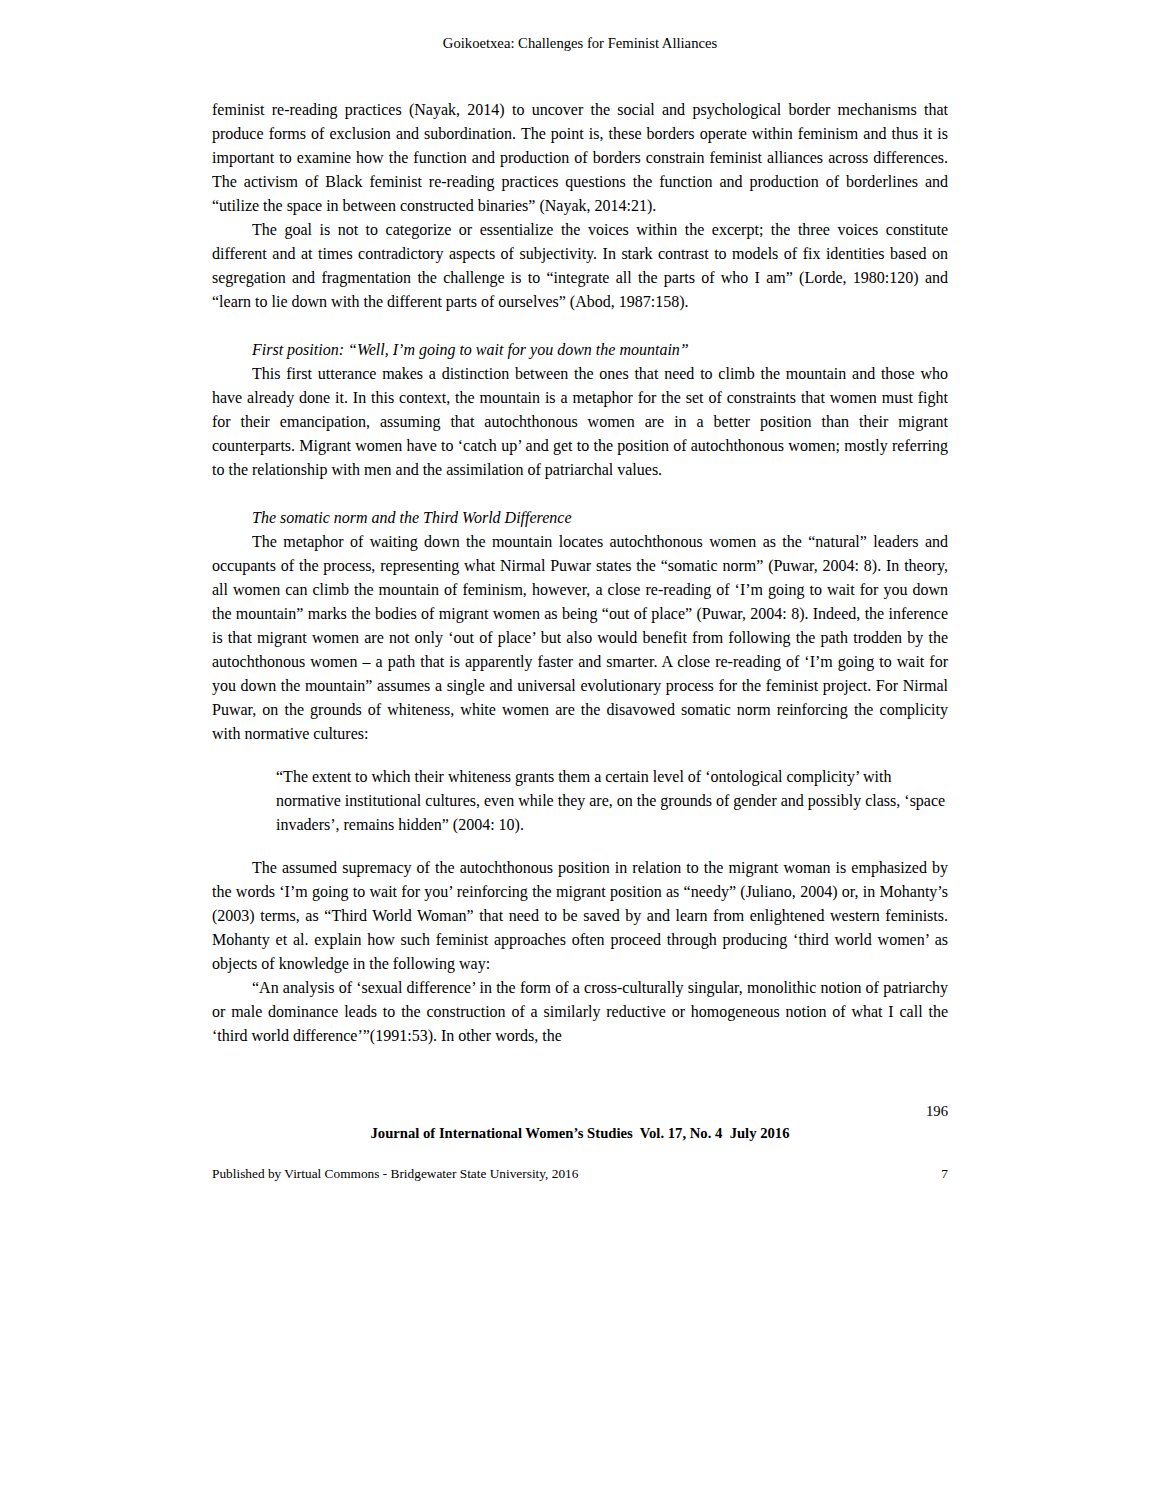Goikoetxea: Challenges for Feminist Alliances
feminist re-reading practices (Nayak, 2014) to uncover the social and psychological border mechanisms that produce forms of exclusion and subordination. The point is, these borders operate within feminism and thus it is important to examine how the function and production of borders constrain feminist alliances across differences. The activism of Black feminist re-reading practices questions the function and production of borderlines and “utilize the space in between constructed binaries” (Nayak, 2014:21).
The goal is not to categorize or essentialize the voices within the excerpt; the three voices constitute different and at times contradictory aspects of subjectivity. In stark contrast to models of fix identities based on segregation and fragmentation the challenge is to “integrate all the parts of who I am” (Lorde, 1980:120) and “learn to lie down with the different parts of ourselves” (Abod, 1987:158).
First position: “Well, I’m going to wait for you down the mountain”
This first utterance makes a distinction between the ones that need to climb the mountain and those who have already done it. In this context, the mountain is a metaphor for the set of constraints that women must fight for their emancipation, assuming that autochthonous women are in a better position than their migrant counterparts. Migrant women have to ‘catch up’ and get to the position of autochthonous women; mostly referring to the relationship with men and the assimilation of patriarchal values.
The somatic norm and the Third World Difference
The metaphor of waiting down the mountain locates autochthonous women as the “natural” leaders and occupants of the process, representing what Nirmal Puwar states the “somatic norm” (Puwar, 2004: 8). In theory, all women can climb the mountain of feminism, however, a close re-reading of ‘I’m going to wait for you down the mountain” marks the bodies of migrant women as being “out of place” (Puwar, 2004: 8). Indeed, the inference is that migrant women are not only ‘out of place’ but also would benefit from following the path trodden by the autochthonous women – a path that is apparently faster and smarter. A close re-reading of ‘I’m going to wait for you down the mountain” assumes a single and universal evolutionary process for the feminist project. For Nirmal Puwar, on the grounds of whiteness, white women are the disavowed somatic norm reinforcing the complicity with normative cultures:
“The extent to which their whiteness grants them a certain level of ‘ontological complicity’ with normative institutional cultures, even while they are, on the grounds of gender and possibly class, ‘space invaders’, remains hidden” (2004: 10).
The assumed supremacy of the autochthonous position in relation to the migrant woman is emphasized by the words ‘I’m going to wait for you’ reinforcing the migrant position as “needy” (Juliano, 2004) or, in Mohanty’s (2003) terms, as “Third World Woman” that need to be saved by and learn from enlightened western feminists. Mohanty et al. explain how such feminist approaches often proceed through producing ‘third world women’ as objects of knowledge in the following way:
“An analysis of ‘sexual difference’ in the form of a cross-culturally singular, monolithic notion of patriarchy or male dominance leads to the construction of a similarly reductive or homogeneous notion of what I call the ‘third world difference’”(1991:53). In other words, the
196
Journal of International Women’s Studies Vol. 17, No. 4 July 2016
Published by Virtual Commons - Bridgewater State University, 2016 7